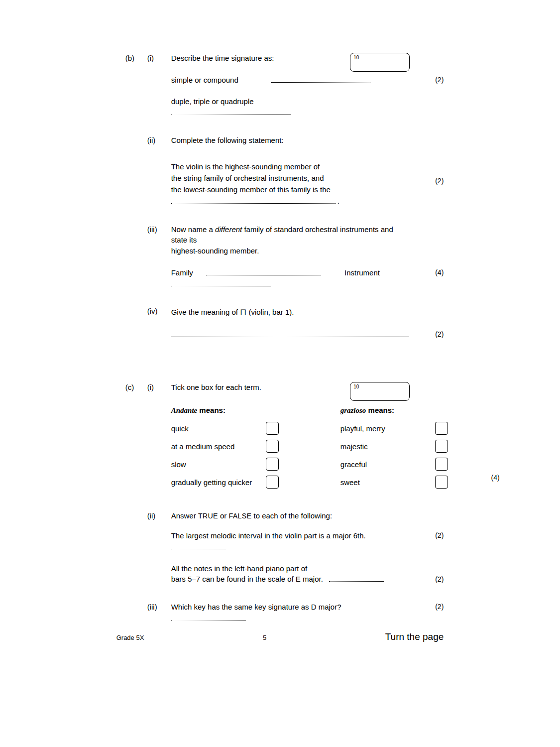10
(b)
(i)
Describe the time signature as:
(2)
simple or compound
duple, triple or quadruple
(ii)
Complete the following statement:
(2)
The violin is the highest-sounding member of
the string family of orchestral instruments, and
the lowest-sounding member of this family is the .
(iii)
Now name a different family of standard orchestral instruments and state its
highest-sounding member.
(4)
Family Instrument
(iv)
Give the meaning of ⊓ (violin, bar 1).
(2)
10
(c)
(i)
Tick one box for each term.
(4)
Andante means:
quick
at a medium speed
slow
gradually getting quicker
grazioso means:
playful, merry
majestic
graceful
sweet
(ii)
Answer TRUE or FALSE to each of the following:
(2)
The largest melodic interval in the violin part is a major 6th.
(2)
All the notes in the left-hand piano part of
bars 5–7 can be found in the scale of E major.
(iii)
(2)
Which key has the same key signature as D major?
Grade 5X
5
Turn the page